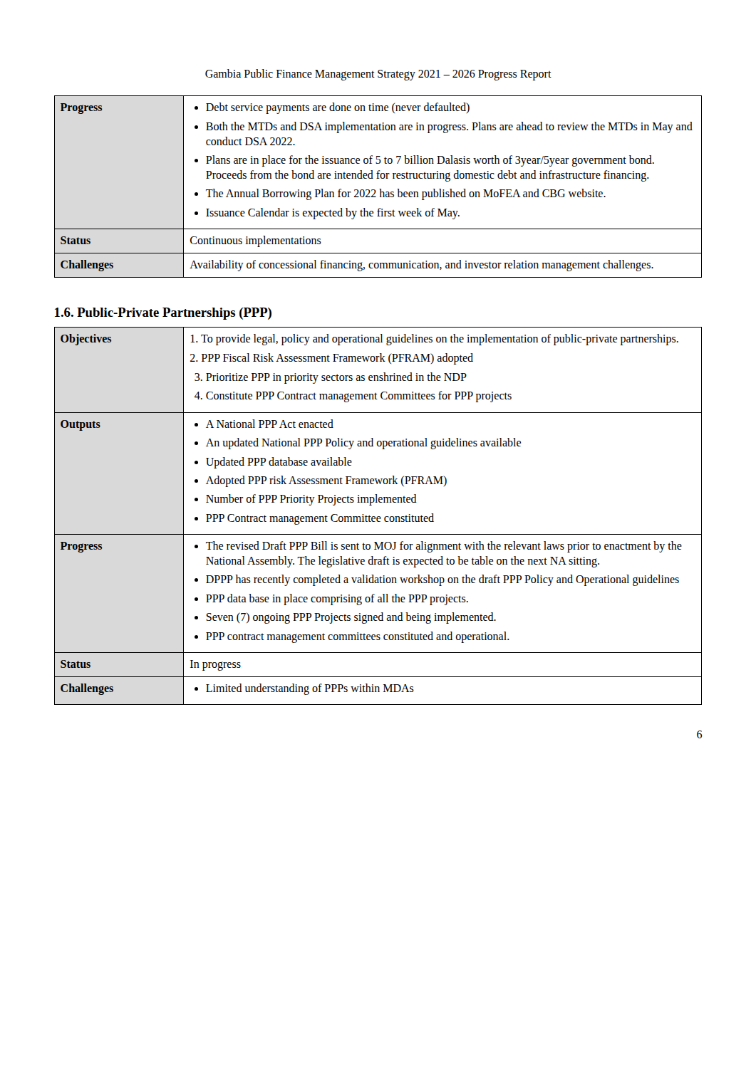Gambia Public Finance Management Strategy 2021 – 2026 Progress Report
| Progress | Debt service payments are done on time (never defaulted) Both the MTDs and DSA implementation are in progress. Plans are ahead to review the MTDs in May and conduct DSA 2022. Plans are in place for the issuance of 5 to 7 billion Dalasis worth of 3year/5year government bond. Proceeds from the bond are intended for restructuring domestic debt and infrastructure financing. The Annual Borrowing Plan for 2022 has been published on MoFEA and CBG website. Issuance Calendar is expected by the first week of May. |
| Status | Continuous implementations |
| Challenges | Availability of concessional financing, communication, and investor relation management challenges. |
1.6. Public-Private Partnerships (PPP)
| Objectives | 1. To provide legal, policy and operational guidelines on the implementation of public-private partnerships. 2. PPP Fiscal Risk Assessment Framework (PFRAM) adopted Prioritize PPP in priority sectors as enshrined in the NDP Constitute PPP Contract management Committees for PPP projects |
| Outputs | A National PPP Act enacted An updated National PPP Policy and operational guidelines available Updated PPP database available Adopted PPP risk Assessment Framework (PFRAM) Number of PPP Priority Projects implemented PPP Contract management Committee constituted |
| Progress | The revised Draft PPP Bill is sent to MOJ for alignment with the relevant laws prior to enactment by the National Assembly. The legislative draft is expected to be table on the next NA sitting. DPPP has recently completed a validation workshop on the draft PPP Policy and Operational guidelines PPP data base in place comprising of all the PPP projects. Seven (7) ongoing PPP Projects signed and being implemented. PPP contract management committees constituted and operational. |
| Status | In progress |
| Challenges | Limited understanding of PPPs within MDAs |
6